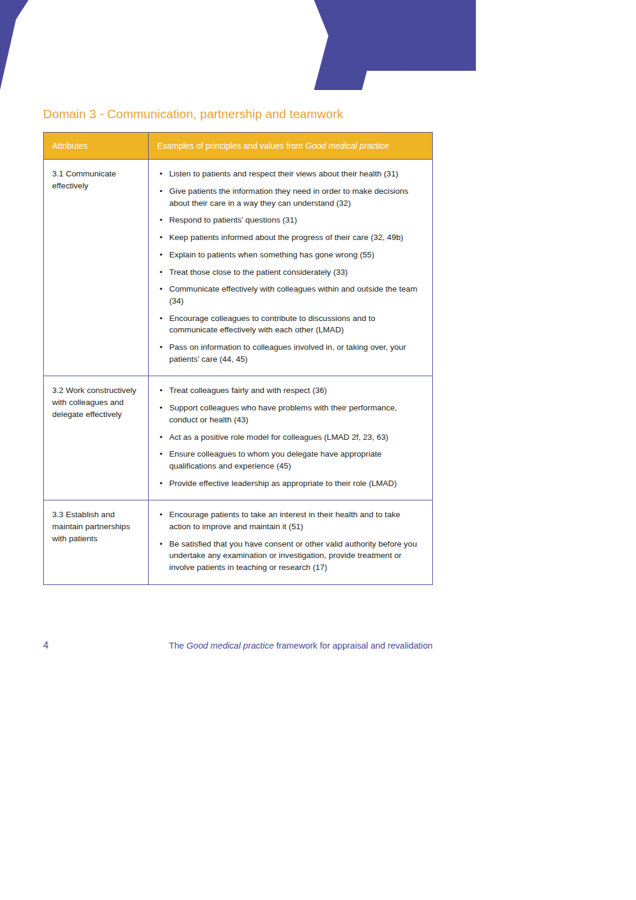Domain 3 - Communication, partnership and teamwork
| Attributes | Examples of principles and values from Good medical practice |
| --- | --- |
| 3.1 Communicate effectively | Listen to patients and respect their views about their health (31) Give patients the information they need in order to make decisions about their care in a way they can understand (32) Respond to patients’ questions (31) Keep patients informed about the progress of their care (32, 49b) Explain to patients when something has gone wrong (55) Treat those close to the patient considerately (33) Communicate effectively with colleagues within and outside the team (34) Encourage colleagues to contribute to discussions and to communicate effectively with each other (LMAD) Pass on information to colleagues involved in, or taking over, your patients’ care (44, 45) |
| 3.2 Work constructively with colleagues and delegate effectively | Treat colleagues fairly and with respect (36) Support colleagues who have problems with their performance, conduct or health (43) Act as a positive role model for colleagues (LMAD 2f, 23, 63) Ensure colleagues to whom you delegate have appropriate qualifications and experience (45) Provide effective leadership as appropriate to their role (LMAD) |
| 3.3 Establish and maintain partnerships with patients | Encourage patients to take an interest in their health and to take action to improve and maintain it (51) Be satisfied that you have consent or other valid authority before you undertake any examination or investigation, provide treatment or involve patients in teaching or research (17) |
4
The Good medical practice framework for appraisal and revalidation